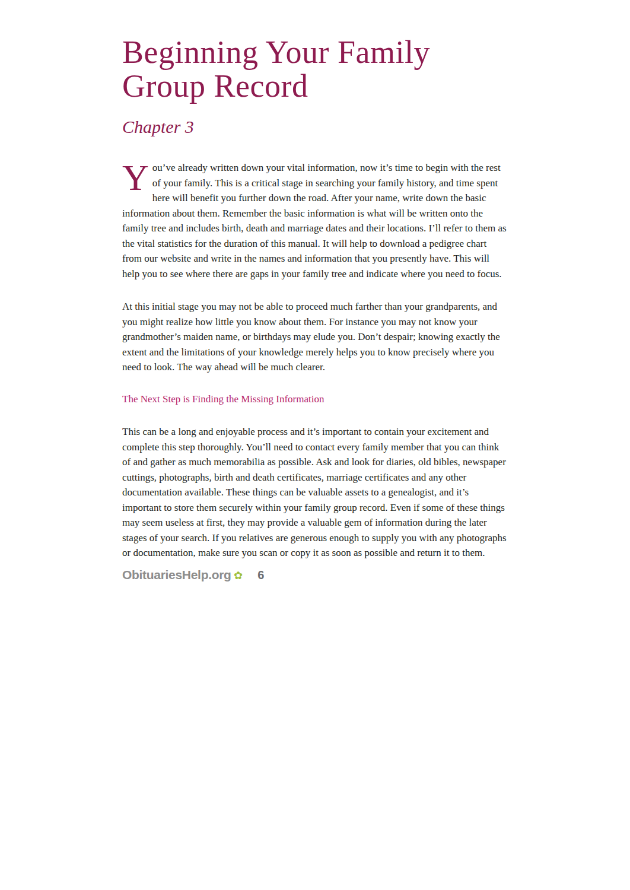Beginning Your Family
Group Record
Chapter 3
You’ve already written down your vital information, now it’s time to begin with the rest of your family. This is a critical stage in searching your family history, and time spent here will benefit you further down the road. After your name, write down the basic information about them. Remember the basic information is what will be written onto the family tree and includes birth, death and marriage dates and their locations. I’ll refer to them as the vital statistics for the duration of this manual. It will help to download a pedigree chart from our website and write in the names and information that you presently have. This will help you to see where there are gaps in your family tree and indicate where you need to focus.
At this initial stage you may not be able to proceed much farther than your grandparents, and you might realize how little you know about them. For instance you may not know your grandmother’s maiden name, or birthdays may elude you. Don’t despair; knowing exactly the extent and the limitations of your knowledge merely helps you to know precisely where you need to look. The way ahead will be much clearer.
The Next Step is Finding the Missing Information
This can be a long and enjoyable process and it’s important to contain your excitement and complete this step thoroughly. You’ll need to contact every family member that you can think of and gather as much memorabilia as possible. Ask and look for diaries, old bibles, newspaper cuttings, photographs, birth and death certificates, marriage certificates and any other documentation available. These things can be valuable assets to a genealogist, and it’s important to store them securely within your family group record. Even if some of these things may seem useless at first, they may provide a valuable gem of information during the later stages of your search. If you relatives are generous enough to supply you with any photographs or documentation, make sure you scan or copy it as soon as possible and return it to them.
ObituariesHelp.org✿ 6